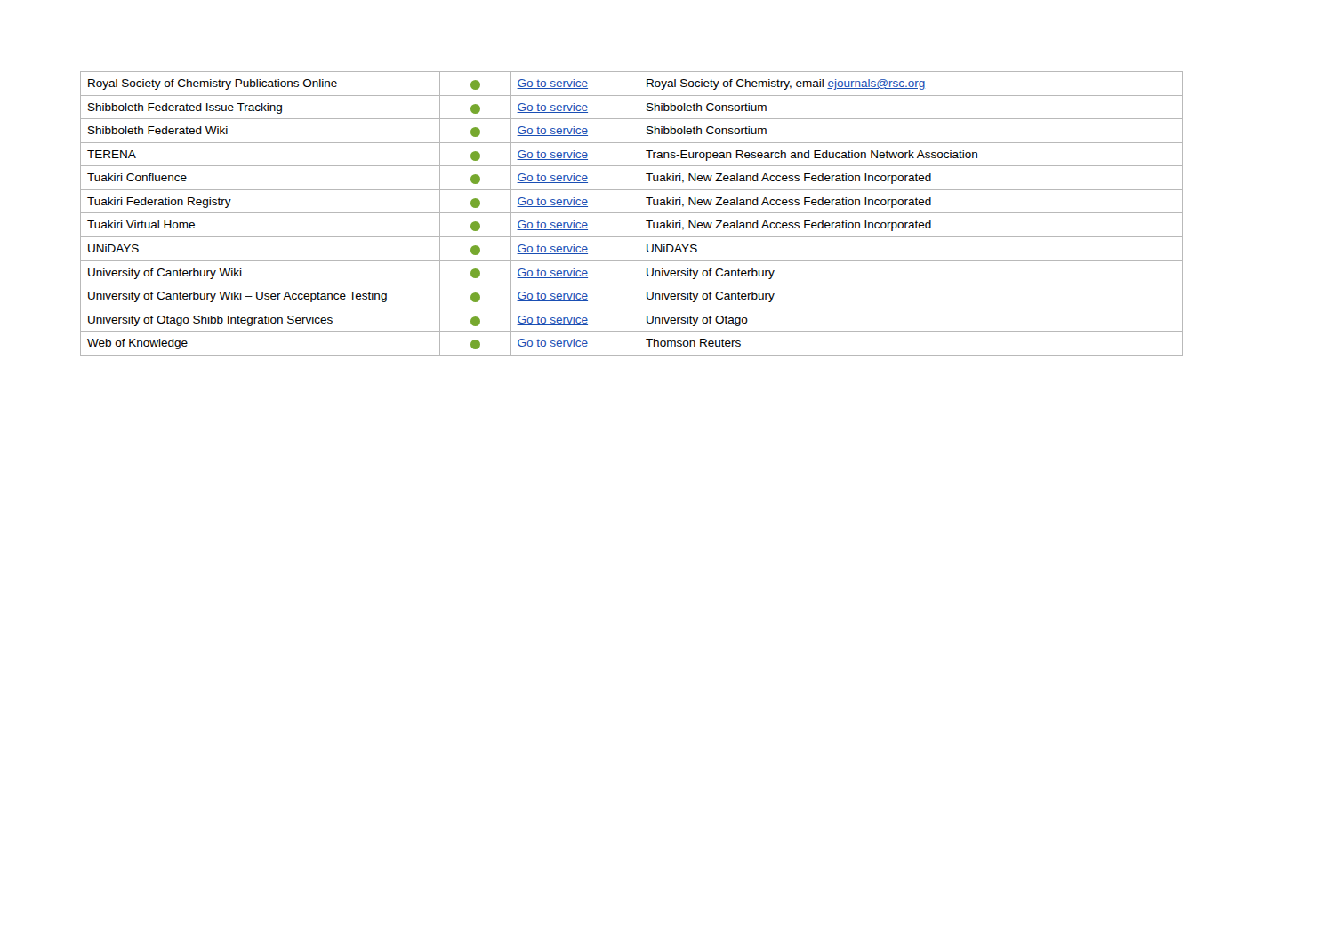| Royal Society of Chemistry Publications Online | | Go to service | Royal Society of Chemistry, email ejournals@rsc.org |
| Shibboleth Federated Issue Tracking | | Go to service | Shibboleth Consortium |
| Shibboleth Federated Wiki | | Go to service | Shibboleth Consortium |
| TERENA | | Go to service | Trans-European Research and Education Network Association |
| Tuakiri Confluence | | Go to service | Tuakiri, New Zealand Access Federation Incorporated |
| Tuakiri Federation Registry | | Go to service | Tuakiri, New Zealand Access Federation Incorporated |
| Tuakiri Virtual Home | | Go to service | Tuakiri, New Zealand Access Federation Incorporated |
| UNiDAYS | | Go to service | UNiDAYS |
| University of Canterbury Wiki | | Go to service | University of Canterbury |
| University of Canterbury Wiki – User Acceptance Testing | | Go to service | University of Canterbury |
| University of Otago Shibb Integration Services | | Go to service | University of Otago |
| Web of Knowledge | | Go to service | Thomson Reuters |